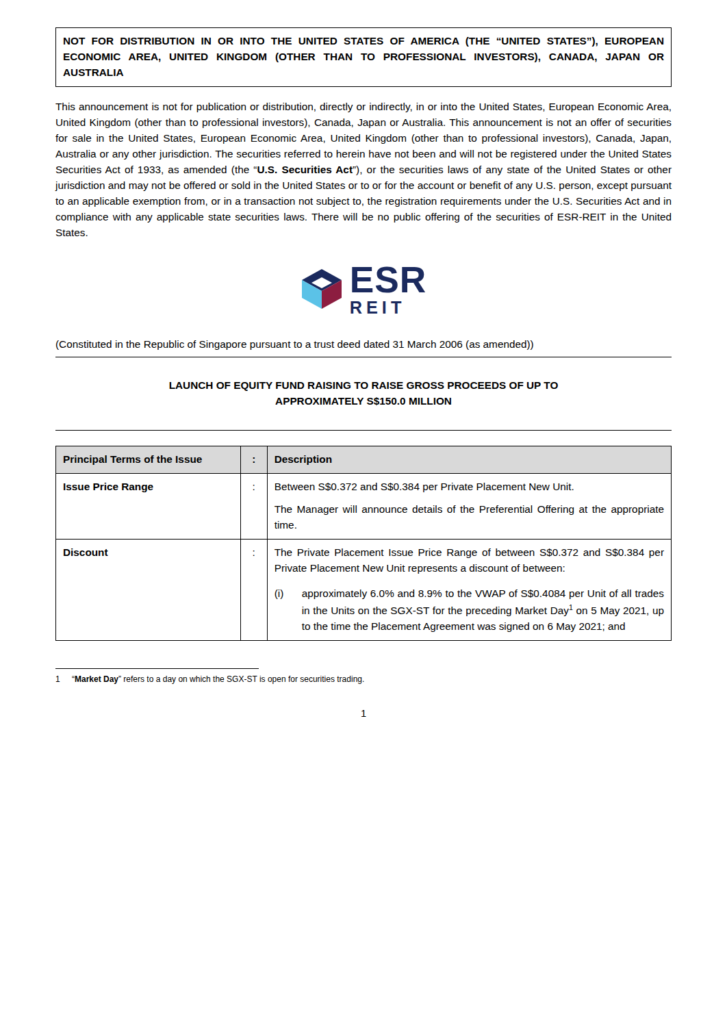NOT FOR DISTRIBUTION IN OR INTO THE UNITED STATES OF AMERICA (THE “UNITED STATES”), EUROPEAN ECONOMIC AREA, UNITED KINGDOM (OTHER THAN TO PROFESSIONAL INVESTORS), CANADA, JAPAN OR AUSTRALIA
This announcement is not for publication or distribution, directly or indirectly, in or into the United States, European Economic Area, United Kingdom (other than to professional investors), Canada, Japan or Australia. This announcement is not an offer of securities for sale in the United States, European Economic Area, United Kingdom (other than to professional investors), Canada, Japan, Australia or any other jurisdiction. The securities referred to herein have not been and will not be registered under the United States Securities Act of 1933, as amended (the “U.S. Securities Act”), or the securities laws of any state of the United States or other jurisdiction and may not be offered or sold in the United States or to or for the account or benefit of any U.S. person, except pursuant to an applicable exemption from, or in a transaction not subject to, the registration requirements under the U.S. Securities Act and in compliance with any applicable state securities laws. There will be no public offering of the securities of ESR-REIT in the United States.
ESR
REIT
(Constituted in the Republic of Singapore pursuant to a trust deed dated 31 March 2006 (as amended))
LAUNCH OF EQUITY FUND RAISING TO RAISE GROSS PROCEEDS OF UP TO
APPROXIMATELY S$150.0 MILLION
| Principal Terms of the Issue | : | Description |
| --- | --- | --- |
| Issue Price Range | : | Between S$0.372 and S$0.384 per Private Placement New Unit. The Manager will announce details of the Preferential Offering at the appropriate time. |
| Discount | : | The Private Placement Issue Price Range of between S$0.372 and S$0.384 per Private Placement New Unit represents a discount of between: (i) approximately 6.0% and 8.9% to the VWAP of S$0.4084 per Unit of all trades in the Units on the SGX-ST for the preceding Market Day 1 on 5 May 2021, up to the time the Placement Agreement was signed on 6 May 2021; and |
1
“Market Day” refers to a day on which the SGX-ST is open for securities trading.
1